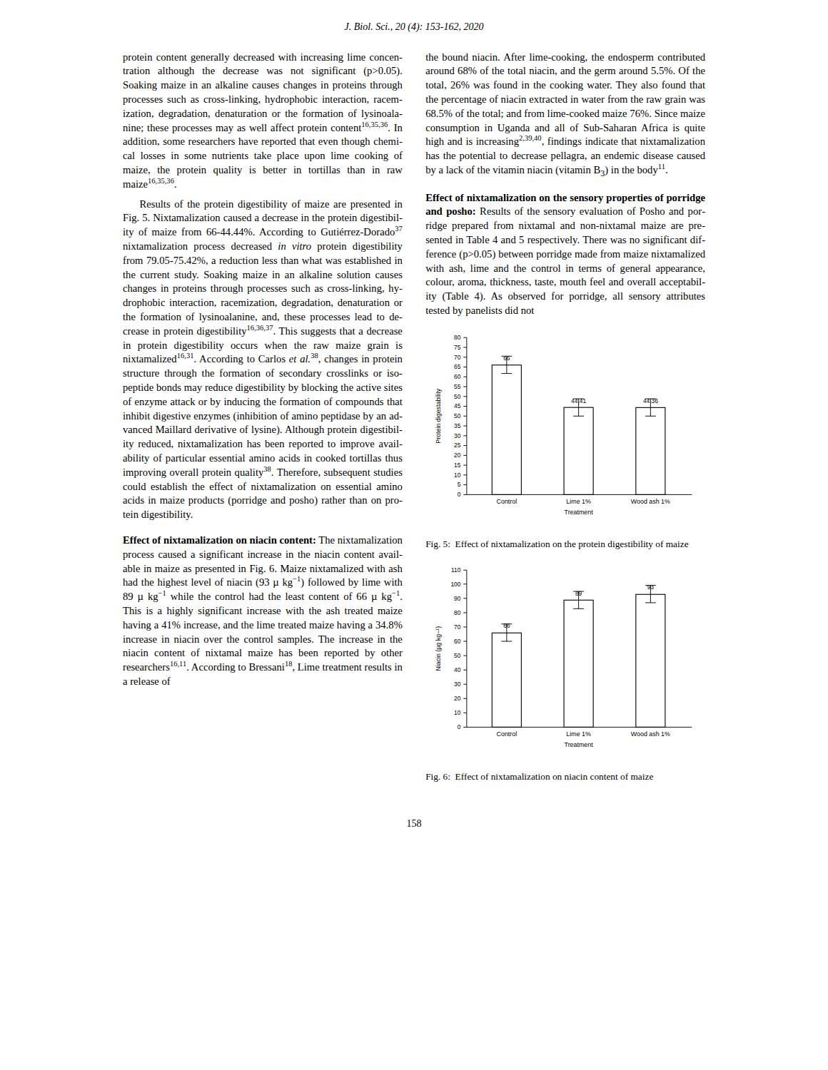J. Biol. Sci., 20 (4): 153-162, 2020
protein content generally decreased with increasing lime concentration although the decrease was not significant (p>0.05). Soaking maize in an alkaline causes changes in proteins through processes such as cross-linking, hydrophobic interaction, racemization, degradation, denaturation or the formation of lysinoalanine; these processes may as well affect protein content16,35,36. In addition, some researchers have reported that even though chemical losses in some nutrients take place upon lime cooking of maize, the protein quality is better in tortillas than in raw maize16,35,36.
Results of the protein digestibility of maize are presented in Fig. 5. Nixtamalization caused a decrease in the protein digestibility of maize from 66-44.44%. According to Gutiérrez-Dorado37 nixtamalization process decreased in vitro protein digestibility from 79.05-75.42%, a reduction less than what was established in the current study. Soaking maize in an alkaline solution causes changes in proteins through processes such as cross-linking, hydrophobic interaction, racemization, degradation, denaturation or the formation of lysinoalanine, and, these processes lead to decrease in protein digestibility16,36,37. This suggests that a decrease in protein digestibility occurs when the raw maize grain is nixtamalized16,31. According to Carlos et al.38, changes in protein structure through the formation of secondary crosslinks or iso-peptide bonds may reduce digestibility by blocking the active sites of enzyme attack or by inducing the formation of compounds that inhibit digestive enzymes (inhibition of amino peptidase by an advanced Maillard derivative of lysine). Although protein digestibility reduced, nixtamalization has been reported to improve availability of particular essential amino acids in cooked tortillas thus improving overall protein quality38. Therefore, subsequent studies could establish the effect of nixtamalization on essential amino acids in maize products (porridge and posho) rather than on protein digestibility.
Effect of nixtamalization on niacin content: The nixtamalization process caused a significant increase in the niacin content available in maize as presented in Fig. 6. Maize nixtamalized with ash had the highest level of niacin (93 µ kg−1) followed by lime with 89 µ kg−1 while the control had the least content of 66 µ kg−1. This is a highly significant increase with the ash treated maize having a 41% increase, and the lime treated maize having a 34.8% increase in niacin over the control samples. The increase in the niacin content of nixtamal maize has been reported by other researchers16,11. According to Bressani18, Lime treatment results in a release of
the bound niacin. After lime-cooking, the endosperm contributed around 68% of the total niacin, and the germ around 5.5%. Of the total, 26% was found in the cooking water. They also found that the percentage of niacin extracted in water from the raw grain was 68.5% of the total; and from lime-cooked maize 76%. Since maize consumption in Uganda and all of Sub-Saharan Africa is quite high and is increasing2,39,40, findings indicate that nixtamalization has the potential to decrease pellagra, an endemic disease caused by a lack of the vitamin niacin (vitamin B3) in the body11.
Effect of nixtamalization on the sensory properties of porridge and posho: Results of the sensory evaluation of Posho and porridge prepared from nixtamal and non-nixtamal maize are presented in Table 4 and 5 respectively. There was no significant difference (p>0.05) between porridge made from maize nixtamalized with ash, lime and the control in terms of general appearance, colour, aroma, thickness, taste, mouth feel and overall acceptability (Table 4). As observed for porridge, all sensory attributes tested by panelists did not
0 5 10 15 20 25 30 35 50 45 50 55 60 65 70 75 80 66 44.41 44.36 Control Lime 1% Wood ash 1% Treatment Protein digestability
Fig. 5: Effect of nixtamalization on the protein digestibility of maize
0 10 20 30 40 50 60 70 80 90 100 110 66 89 93 Control Lime 1% Wood ash 1% Treatment Niacin (µg kg−¹)
Fig. 6: Effect of nixtamalization on niacin content of maize
158